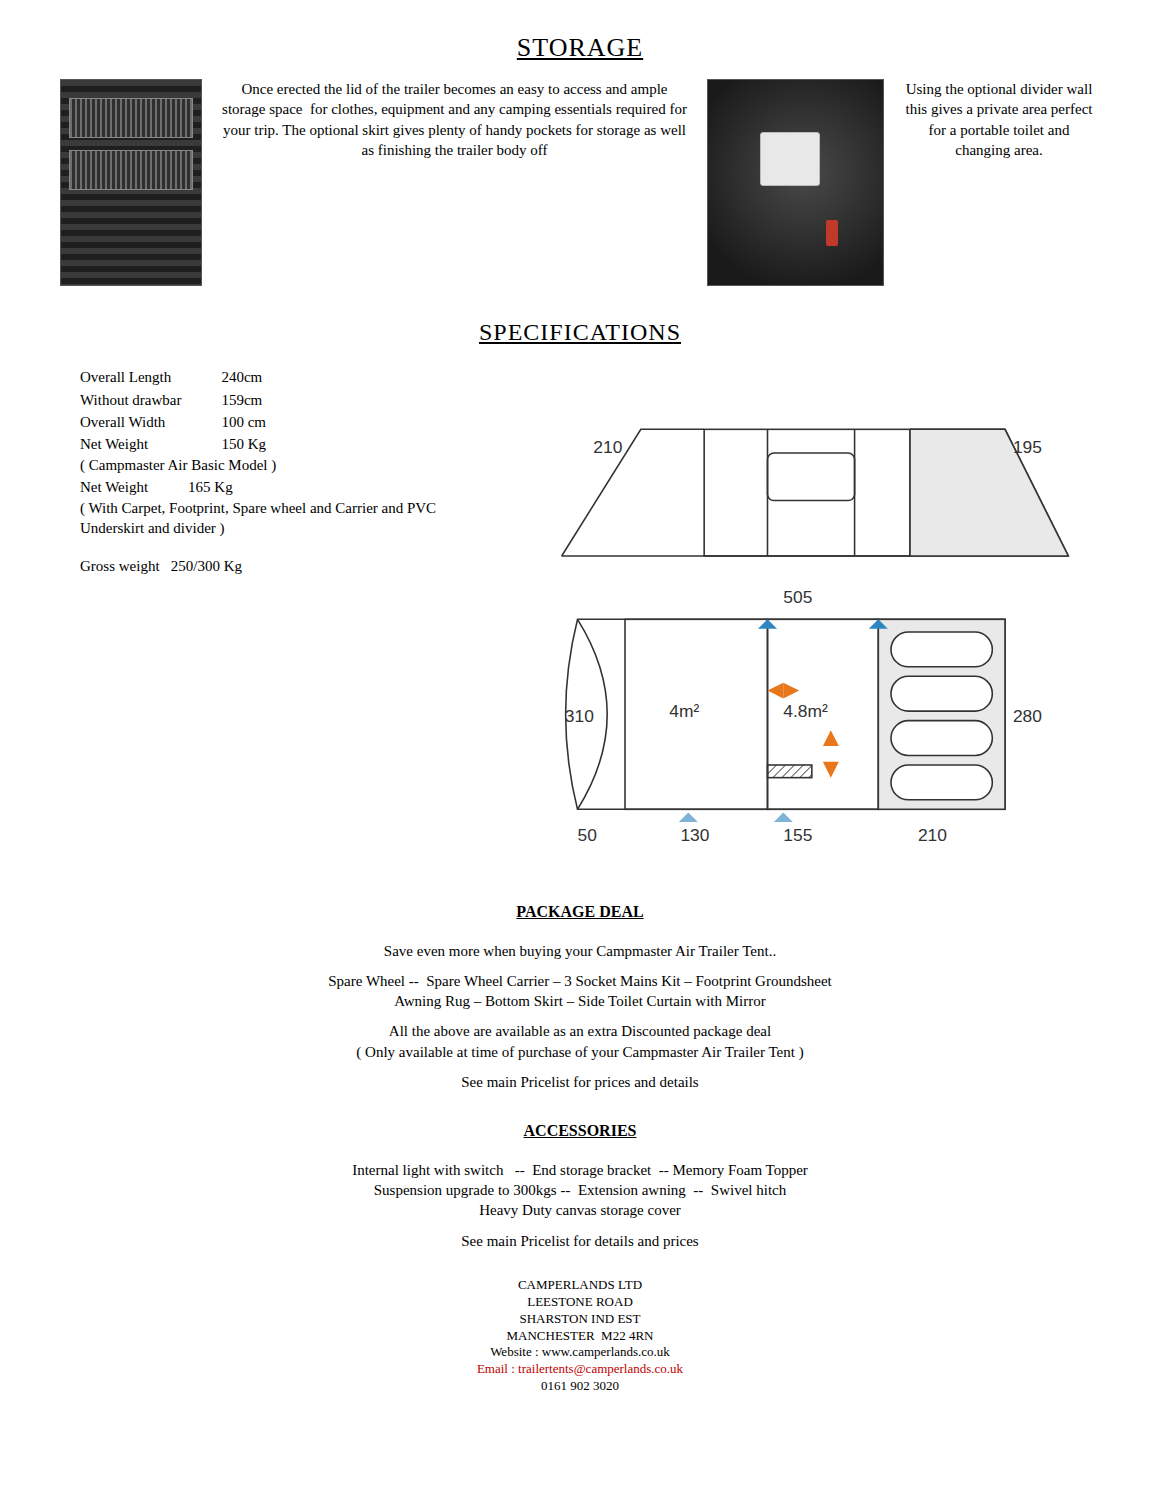STORAGE
Once erected the lid of the trailer becomes an easy to access and ample storage space for clothes, equipment and any camping essentials required for your trip. The optional skirt gives plenty of handy pockets for storage as well as finishing the trailer body off
Using the optional divider wall this gives a private area perfect for a portable toilet and changing area.
SPECIFICATIONS
| Overall Length | 240cm |
| Without drawbar | 159cm |
| Overall Width | 100 cm |
| Net Weight | 150 Kg |
( Campmaster Air Basic Model )
| Net Weight | 165 Kg |
( With Carpet, Footprint, Spare wheel and Carrier and PVC Underskirt and divider )
Gross weight 250/300 Kg
210 195 310 280 505 50 130 155 210 4m² 4.8m²
PACKAGE DEAL
Save even more when buying your Campmaster Air Trailer Tent..
Spare Wheel -- Spare Wheel Carrier – 3 Socket Mains Kit – Footprint Groundsheet
Awning Rug – Bottom Skirt – Side Toilet Curtain with Mirror
All the above are available as an extra Discounted package deal
( Only available at time of purchase of your Campmaster Air Trailer Tent )
See main Pricelist for prices and details
ACCESSORIES
Internal light with switch -- End storage bracket -- Memory Foam Topper
Suspension upgrade to 300kgs -- Extension awning -- Swivel hitch
Heavy Duty canvas storage cover
See main Pricelist for details and prices
CAMPERLANDS LTD
LEESTONE ROAD
SHARSTON IND EST
MANCHESTER M22 4RN
Website : www.camperlands.co.uk
Email : trailertents@camperlands.co.uk
0161 902 3020